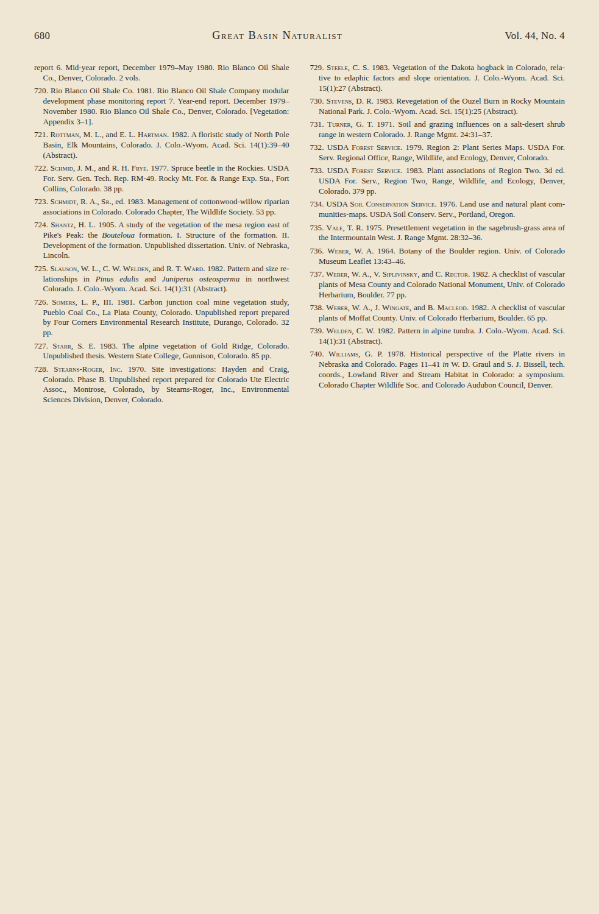680 Great Basin Naturalist Vol. 44, No. 4
report 6. Mid-year report, December 1979–May 1980. Rio Blanco Oil Shale Co., Denver, Colorado. 2 vols.
720. Rio Blanco Oil Shale Co. 1981. Rio Blanco Oil Shale Company modular development phase monitoring report 7. Year-end report. December 1979–November 1980. Rio Blanco Oil Shale Co., Denver, Colorado. [Vegetation: Appendix 3–1].
721. Rottman, M. L., and E. L. Hartman. 1982. A floristic study of North Pole Basin, Elk Mountains, Colorado. J. Colo.-Wyom. Acad. Sci. 14(1):39–40 (Abstract).
722. Schmid, J. M., and R. H. Frye. 1977. Spruce beetle in the Rockies. USDA For. Serv. Gen. Tech. Rep. RM-49. Rocky Mt. For. & Range Exp. Sta., Fort Collins, Colorado. 38 pp.
723. Schmidt, R. A., Sr., ed. 1983. Management of cottonwood-willow riparian associations in Colorado. Colorado Chapter, The Wildlife Society. 53 pp.
724. Shantz, H. L. 1905. A study of the vegetation of the mesa region east of Pike's Peak: the Bouteloua formation. I. Structure of the formation. II. Development of the formation. Unpublished dissertation. Univ. of Nebraska, Lincoln.
725. Slauson, W. L., C. W. Welden, and R. T. Ward. 1982. Pattern and size relationships in Pinus edulis and Juniperus osteosperma in northwest Colorado. J. Colo.-Wyom. Acad. Sci. 14(1):31 (Abstract).
726. Somers, L. P., III. 1981. Carbon junction coal mine vegetation study, Pueblo Coal Co., La Plata County, Colorado. Unpublished report prepared by Four Corners Environmental Research Institute, Durango, Colorado. 32 pp.
727. Starr, S. E. 1983. The alpine vegetation of Gold Ridge, Colorado. Unpublished thesis. Western State College, Gunnison, Colorado. 85 pp.
728. Stearns-Roger, Inc. 1970. Site investigations: Hayden and Craig, Colorado. Phase B. Unpublished report prepared for Colorado Ute Electric Assoc., Montrose, Colorado, by Stearns-Roger, Inc., Environmental Sciences Division, Denver, Colorado.
729. Steele, C. S. 1983. Vegetation of the Dakota hogback in Colorado, relative to edaphic factors and slope orientation. J. Colo.-Wyom. Acad. Sci. 15(1):27 (Abstract).
730. Stevens, D. R. 1983. Revegetation of the Ouzel Burn in Rocky Mountain National Park. J. Colo.-Wyom. Acad. Sci. 15(1):25 (Abstract).
731. Turner, G. T. 1971. Soil and grazing influences on a salt-desert shrub range in western Colorado. J. Range Mgmt. 24:31–37.
732. USDA Forest Service. 1979. Region 2: Plant Series Maps. USDA For. Serv. Regional Office, Range, Wildlife, and Ecology, Denver, Colorado.
733. USDA Forest Service. 1983. Plant associations of Region Two. 3d ed. USDA For. Serv., Region Two, Range, Wildlife, and Ecology, Denver, Colorado. 379 pp.
734. USDA Soil Conservation Service. 1976. Land use and natural plant communities-maps. USDA Soil Conserv. Serv., Portland, Oregon.
735. Vale, T. R. 1975. Presettlement vegetation in the sagebrush-grass area of the Intermountain West. J. Range Mgmt. 28:32–36.
736. Weber, W. A. 1964. Botany of the Boulder region. Univ. of Colorado Museum Leaflet 13:43–46.
737. Weber, W. A., V. Siplivinsky, and C. Rector. 1982. A checklist of vascular plants of Mesa County and Colorado National Monument, Univ. of Colorado Herbarium, Boulder. 77 pp.
738. Weber, W. A., J. Wingate, and B. Macleod. 1982. A checklist of vascular plants of Moffat County. Univ. of Colorado Herbarium, Boulder. 65 pp.
739. Welden, C. W. 1982. Pattern in alpine tundra. J. Colo.-Wyom. Acad. Sci. 14(1):31 (Abstract).
740. Williams, G. P. 1978. Historical perspective of the Platte rivers in Nebraska and Colorado. Pages 11–41 in W. D. Graul and S. J. Bissell, tech. coords., Lowland River and Stream Habitat in Colorado: a symposium. Colorado Chapter Wildlife Soc. and Colorado Audubon Council, Denver.